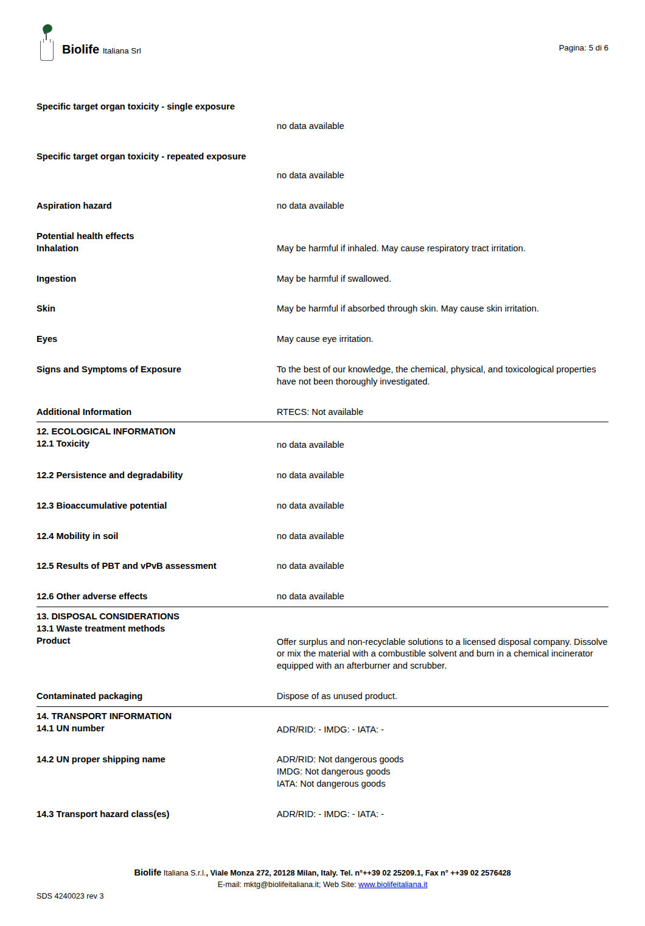Biolife Italiana Srl
Pagina: 5 di 6
| Specific target organ toxicity - single exposure | |
| | no data available |
| Specific target organ toxicity - repeated exposure | |
| | no data available |
| Aspiration hazard | no data available |
| Potential health effects Inhalation | May be harmful if inhaled. May cause respiratory tract irritation. |
| Ingestion | May be harmful if swallowed. |
| Skin | May be harmful if absorbed through skin. May cause skin irritation. |
| Eyes | May cause eye irritation. |
| Signs and Symptoms of Exposure | To the best of our knowledge, the chemical, physical, and toxicological properties have not been thoroughly investigated. |
| Additional Information | RTECS: Not available |
| 12. ECOLOGICAL INFORMATION 12.1 Toxicity | no data available |
| 12.2 Persistence and degradability | no data available |
| 12.3 Bioaccumulative potential | no data available |
| 12.4 Mobility in soil | no data available |
| 12.5 Results of PBT and vPvB assessment | no data available |
| 12.6 Other adverse effects | no data available |
| 13. DISPOSAL CONSIDERATIONS 13.1 Waste treatment methods Product | Offer surplus and non-recyclable solutions to a licensed disposal company. Dissolve or mix the material with a combustible solvent and burn in a chemical incinerator equipped with an afterburner and scrubber. |
| Contaminated packaging | Dispose of as unused product. |
| 14. TRANSPORT INFORMATION 14.1 UN number | ADR/RID: - IMDG: - IATA: - |
| 14.2 UN proper shipping name | ADR/RID: Not dangerous goods IMDG: Not dangerous goods IATA: Not dangerous goods |
| 14.3 Transport hazard class(es) | ADR/RID: - IMDG: - IATA: - |
Biolife Italiana S.r.l., Viale Monza 272, 20128 Milan, Italy. Tel. n°++39 02 25209.1, Fax n° ++39 02 2576428
E-mail: mktg@biolifeitaliana.it; Web Site: www.biolifeitaliana.it
SDS 4240023 rev 3